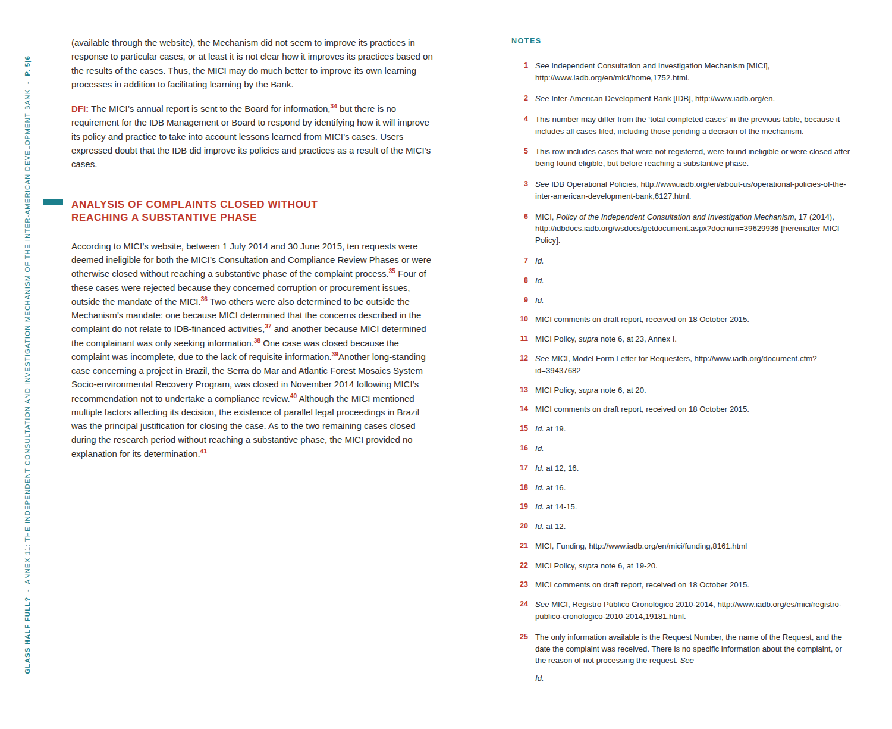GLASS HALF FULL? - ANNEX 11: THE INDEPENDENT CONSULTATION AND INVESTIGATION MECHANISM OF THE INTER-AMERICAN DEVELOPMENT BANK - P. 5|6
(available through the website), the Mechanism did not seem to improve its practices in response to particular cases, or at least it is not clear how it improves its practices based on the results of the cases. Thus, the MICI may do much better to improve its own learning processes in addition to facilitating learning by the Bank.
DFI: The MICI’s annual report is sent to the Board for information,34 but there is no requirement for the IDB Management or Board to respond by identifying how it will improve its policy and practice to take into account lessons learned from MICI’s cases. Users expressed doubt that the IDB did improve its policies and practices as a result of the MICI’s cases.
Analysis of complaints closed without
reaching a substantive phase
According to MICI’s website, between 1 July 2014 and 30 June 2015, ten requests were deemed ineligible for both the MICI’s Consultation and Compliance Review Phases or were otherwise closed without reaching a substantive phase of the complaint process.35 Four of these cases were rejected because they concerned corruption or procurement issues, outside the mandate of the MICI.36 Two others were also determined to be outside the Mechanism’s mandate: one because MICI determined that the concerns described in the complaint do not relate to IDB-financed activities,37 and another because MICI determined the complainant was only seeking information.38 One case was closed because the complaint was incomplete, due to the lack of requisite information.39Another long-standing case concerning a project in Brazil, the Serra do Mar and Atlantic Forest Mosaics System Socio-environmental Recovery Program, was closed in November 2014 following MICI’s recommendation not to undertake a compliance review.40 Although the MICI mentioned multiple factors affecting its decision, the existence of parallel legal proceedings in Brazil was the principal justification for closing the case. As to the two remaining cases closed during the research period without reaching a substantive phase, the MICI provided no explanation for its determination.41
Notes
1 See Independent Consultation and Investigation Mechanism [MICI], http://www.iadb.org/en/mici/home,1752.html.
2 See Inter-American Development Bank [IDB], http://www.iadb.org/en.
4 This number may differ from the ‘total completed cases’ in the previous table, because it includes all cases filed, including those pending a decision of the mechanism.
5 This row includes cases that were not registered, were found ineligible or were closed after being found eligible, but before reaching a substantive phase.
3 See IDB Operational Policies, http://www.iadb.org/en/about-us/operational-policies-of-the-inter-american-development-bank,6127.html.
6 MICI, Policy of the Independent Consultation and Investigation Mechanism, 17 (2014), http://idbdocs.iadb.org/wsdocs/getdocument.aspx?docnum=39629936 [hereinafter MICI Policy].
7 Id.
8 Id.
9 Id.
10 MICI comments on draft report, received on 18 October 2015.
11 MICI Policy, supra note 6, at 23, Annex I.
12 See MICI, Model Form Letter for Requesters, http://www.iadb.org/document.cfm?id=39437682
13 MICI Policy, supra note 6, at 20.
14 MICI comments on draft report, received on 18 October 2015.
15 Id. at 19.
16 Id.
17 Id. at 12, 16.
18 Id. at 16.
19 Id. at 14-15.
20 Id. at 12.
21 MICI, Funding, http://www.iadb.org/en/mici/funding,8161.html
22 MICI Policy, supra note 6, at 19-20.
23 MICI comments on draft report, received on 18 October 2015.
24 See MICI, Registro Público Cronológico 2010-2014, http://www.iadb.org/es/mici/registro-publico-cronologico-2010-2014,19181.html.
25 The only information available is the Request Number, the name of the Request, and the date the complaint was received. There is no specific information about the complaint, or the reason of not processing the request. See Id.